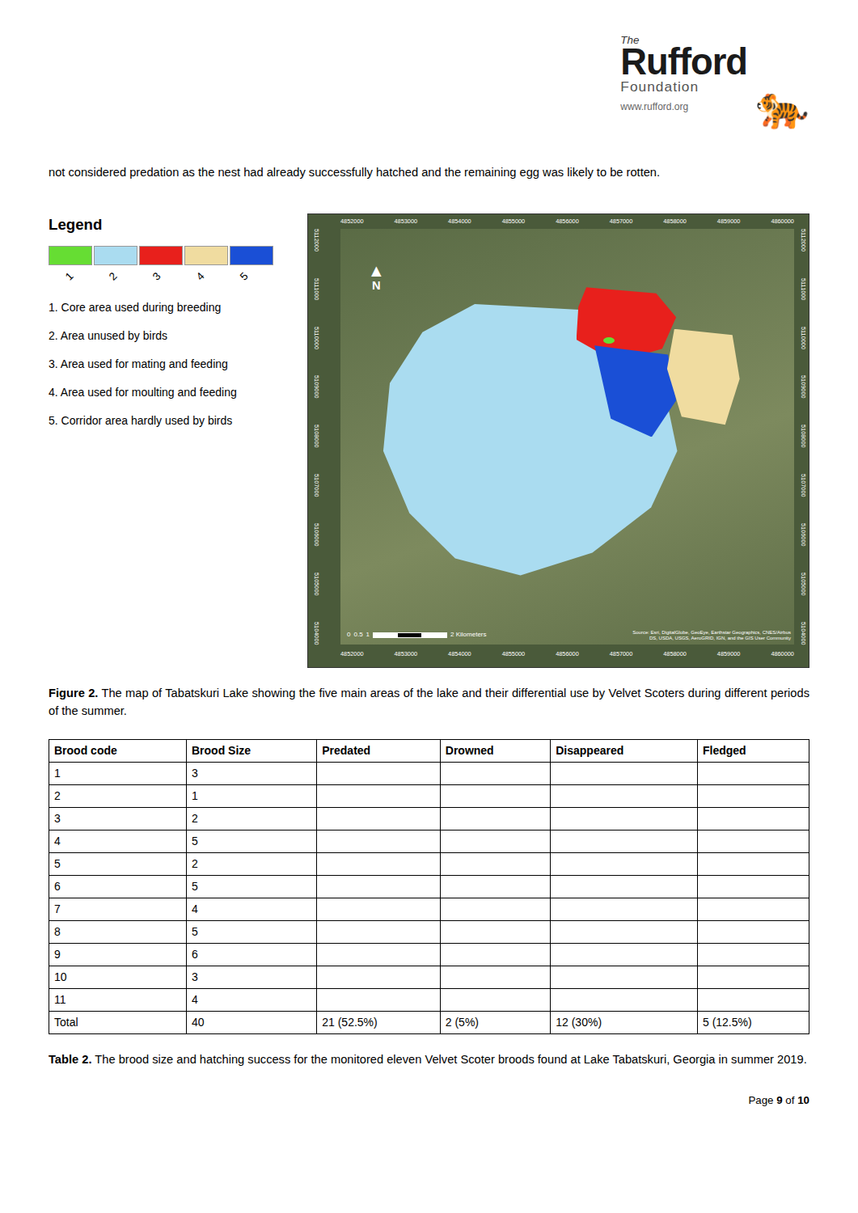The
Rufford
Foundation
www.rufford.org
🐅
not considered predation as the nest had already successfully hatched and the remaining egg was likely to be rotten.
Legend
12345
1. Core area used during breeding
2. Area unused by birds
3. Area used for mating and feeding
4. Area used for moulting and feeding
5. Corridor area hardly used by birds
485200048530004854000485500048560004857000485800048590004860000
511200051110005110000510900051080005107000510600051050005104000
511200051110005110000510900051080005107000510600051050005104000
▲N
00.51 2 Kilometers
Source: Esri, DigitalGlobe, GeoEye, Earthstar Geographics, CNES/Airbus DS, USDA, USGS, AeroGRID, IGN, and the GIS User Community
485200048530004854000485500048560004857000485800048590004860000
Figure 2. The map of Tabatskuri Lake showing the five main areas of the lake and their differential use by Velvet Scoters during different periods of the summer.
| Brood code | Brood Size | Predated | Drowned | Disappeared | Fledged |
| --- | --- | --- | --- | --- | --- |
| 1 | 3 | | | | |
| 2 | 1 | | | | |
| 3 | 2 | | | | |
| 4 | 5 | | | | |
| 5 | 2 | | | | |
| 6 | 5 | | | | |
| 7 | 4 | | | | |
| 8 | 5 | | | | |
| 9 | 6 | | | | |
| 10 | 3 | | | | |
| 11 | 4 | | | | |
| Total | 40 | 21 (52.5%) | 2 (5%) | 12 (30%) | 5 (12.5%) |
Table 2. The brood size and hatching success for the monitored eleven Velvet Scoter broods found at Lake Tabatskuri, Georgia in summer 2019.
Page 9 of 10